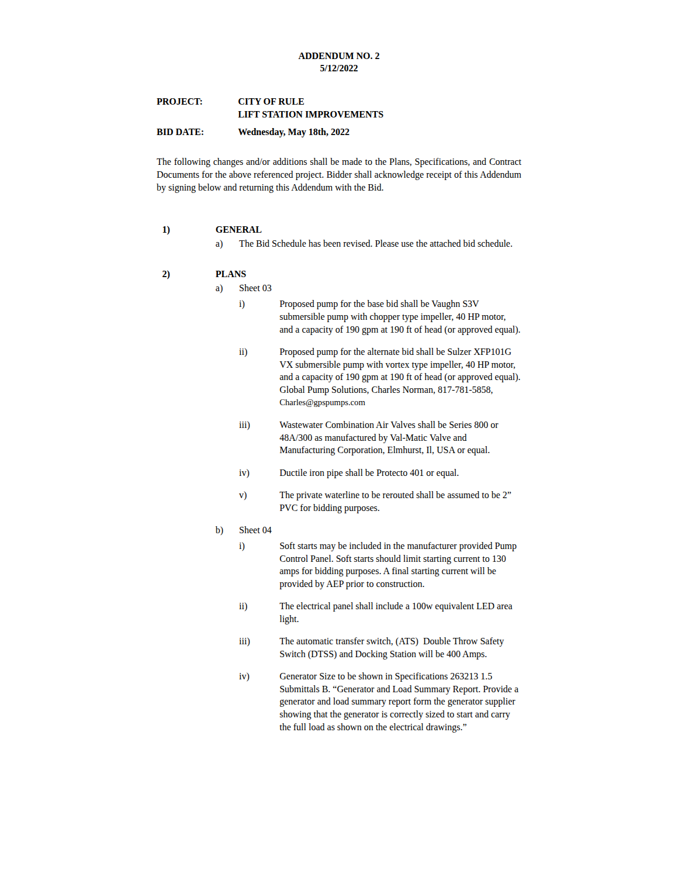ADDENDUM NO. 2
5/12/2022
| PROJECT: | | CITY OF RULE LIFT STATION IMPROVEMENTS |
| BID DATE: | | Wednesday, May 18th, 2022 |
The following changes and/or additions shall be made to the Plans, Specifications, and Contract Documents for the above referenced project. Bidder shall acknowledge receipt of this Addendum by signing below and returning this Addendum with the Bid.
1) GENERAL
a) The Bid Schedule has been revised. Please use the attached bid schedule.
2) PLANS
a) Sheet 03
i)
Proposed pump for the base bid shall be Vaughn S3V submersible pump with chopper type impeller, 40 HP motor, and a capacity of 190 gpm at 190 ft of head (or approved equal).
ii)
Proposed pump for the alternate bid shall be Sulzer XFP101G VX submersible pump with vortex type impeller, 40 HP motor, and a capacity of 190 gpm at 190 ft of head (or approved equal). Global Pump Solutions, Charles Norman, 817-781-5858, Charles@gpspumps.com
iii)
Wastewater Combination Air Valves shall be Series 800 or 48A/300 as manufactured by Val-Matic Valve and Manufacturing Corporation, Elmhurst, Il, USA or equal.
iv)
Ductile iron pipe shall be Protecto 401 or equal.
v)
The private waterline to be rerouted shall be assumed to be 2” PVC for bidding purposes.
b) Sheet 04
i)
Soft starts may be included in the manufacturer provided Pump Control Panel. Soft starts should limit starting current to 130 amps for bidding purposes. A final starting current will be provided by AEP prior to construction.
ii)
The electrical panel shall include a 100w equivalent LED area light.
iii)
The automatic transfer switch, (ATS) Double Throw Safety Switch (DTSS) and Docking Station will be 400 Amps.
iv)
Generator Size to be shown in Specifications 263213 1.5 Submittals B. “Generator and Load Summary Report. Provide a generator and load summary report form the generator supplier showing that the generator is correctly sized to start and carry the full load as shown on the electrical drawings.”